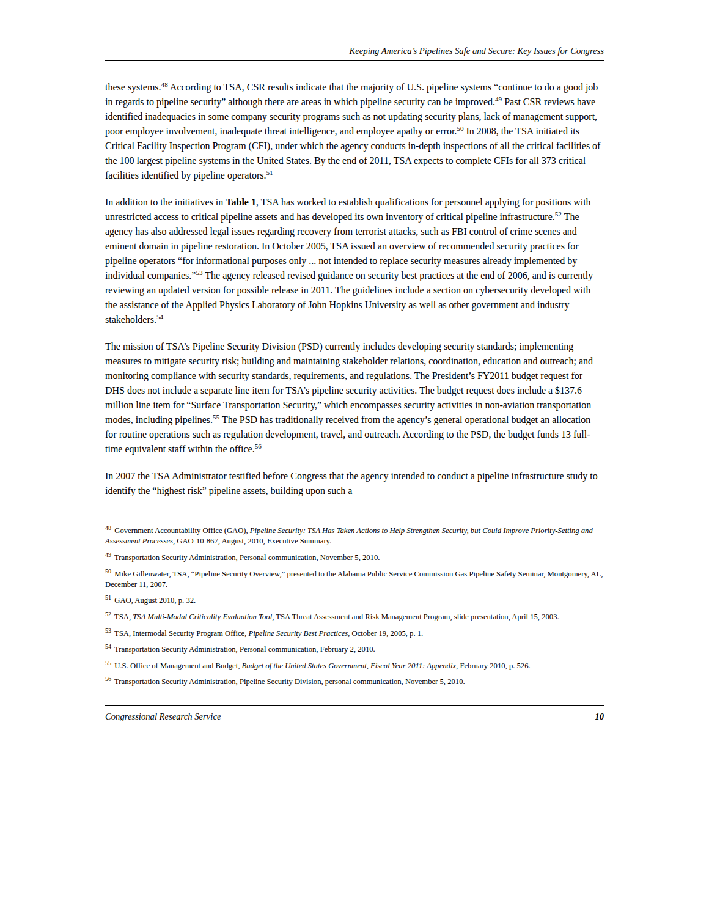Keeping America’s Pipelines Safe and Secure: Key Issues for Congress
these systems.48 According to TSA, CSR results indicate that the majority of U.S. pipeline systems “continue to do a good job in regards to pipeline security” although there are areas in which pipeline security can be improved.49 Past CSR reviews have identified inadequacies in some company security programs such as not updating security plans, lack of management support, poor employee involvement, inadequate threat intelligence, and employee apathy or error.50 In 2008, the TSA initiated its Critical Facility Inspection Program (CFI), under which the agency conducts in-depth inspections of all the critical facilities of the 100 largest pipeline systems in the United States. By the end of 2011, TSA expects to complete CFIs for all 373 critical facilities identified by pipeline operators.51
In addition to the initiatives in Table 1, TSA has worked to establish qualifications for personnel applying for positions with unrestricted access to critical pipeline assets and has developed its own inventory of critical pipeline infrastructure.52 The agency has also addressed legal issues regarding recovery from terrorist attacks, such as FBI control of crime scenes and eminent domain in pipeline restoration. In October 2005, TSA issued an overview of recommended security practices for pipeline operators “for informational purposes only ... not intended to replace security measures already implemented by individual companies.”53 The agency released revised guidance on security best practices at the end of 2006, and is currently reviewing an updated version for possible release in 2011. The guidelines include a section on cybersecurity developed with the assistance of the Applied Physics Laboratory of John Hopkins University as well as other government and industry stakeholders.54
The mission of TSA’s Pipeline Security Division (PSD) currently includes developing security standards; implementing measures to mitigate security risk; building and maintaining stakeholder relations, coordination, education and outreach; and monitoring compliance with security standards, requirements, and regulations. The President’s FY2011 budget request for DHS does not include a separate line item for TSA’s pipeline security activities. The budget request does include a $137.6 million line item for “Surface Transportation Security,” which encompasses security activities in non-aviation transportation modes, including pipelines.55 The PSD has traditionally received from the agency’s general operational budget an allocation for routine operations such as regulation development, travel, and outreach. According to the PSD, the budget funds 13 full-time equivalent staff within the office.56
In 2007 the TSA Administrator testified before Congress that the agency intended to conduct a pipeline infrastructure study to identify the “highest risk” pipeline assets, building upon such a
48 Government Accountability Office (GAO), Pipeline Security: TSA Has Taken Actions to Help Strengthen Security, but Could Improve Priority-Setting and Assessment Processes, GAO-10-867, August, 2010, Executive Summary.
49 Transportation Security Administration, Personal communication, November 5, 2010.
50 Mike Gillenwater, TSA, “Pipeline Security Overview,” presented to the Alabama Public Service Commission Gas Pipeline Safety Seminar, Montgomery, AL, December 11, 2007.
51 GAO, August 2010, p. 32.
52 TSA, TSA Multi-Modal Criticality Evaluation Tool, TSA Threat Assessment and Risk Management Program, slide presentation, April 15, 2003.
53 TSA, Intermodal Security Program Office, Pipeline Security Best Practices, October 19, 2005, p. 1.
54 Transportation Security Administration, Personal communication, February 2, 2010.
55 U.S. Office of Management and Budget, Budget of the United States Government, Fiscal Year 2011: Appendix, February 2010, p. 526.
56 Transportation Security Administration, Pipeline Security Division, personal communication, November 5, 2010.
Congressional Research Service 10